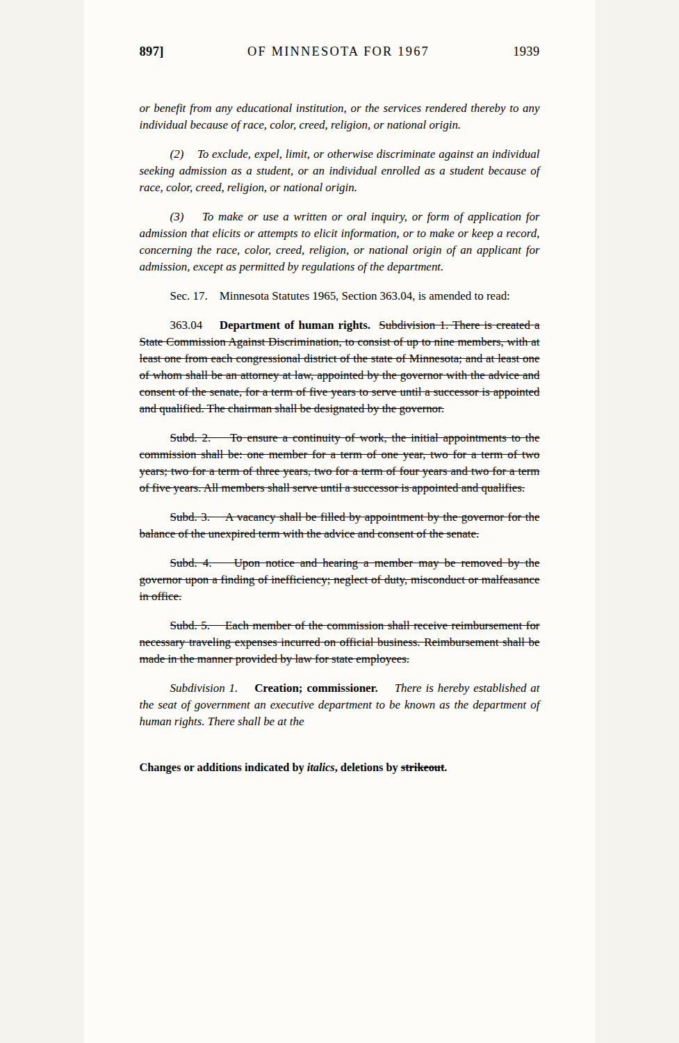897] Of Minnesota for 1967 1939
or benefit from any educational institution, or the services rendered thereby to any individual because of race, color, creed, religion, or national origin.
(2) To exclude, expel, limit, or otherwise discriminate against an individual seeking admission as a student, or an individual enrolled as a student because of race, color, creed, religion, or national origin.
(3) To make or use a written or oral inquiry, or form of application for admission that elicits or attempts to elicit information, or to make or keep a record, concerning the race, color, creed, religion, or national origin of an applicant for admission, except as permitted by regulations of the department.
Sec. 17. Minnesota Statutes 1965, Section 363.04, is amended to read:
363.04 Department of human rights. Subdivision 1. There is created a State Commission Against Discrimination, to consist of up to nine members, with at least one from each congressional district of the state of Minnesota; and at least one of whom shall be an attorney at law, appointed by the governor with the advice and consent of the senate, for a term of five years to serve until a successor is appointed and qualified. The chairman shall be designated by the governor.
Subd. 2. To ensure a continuity of work, the initial appointments to the commission shall be: one member for a term of one year, two for a term of two years; two for a term of three years, two for a term of four years and two for a term of five years. All members shall serve until a successor is appointed and qualifies.
Subd. 3. A vacancy shall be filled by appointment by the governor for the balance of the unexpired term with the advice and consent of the senate.
Subd. 4. Upon notice and hearing a member may be removed by the governor upon a finding of inefficiency; neglect of duty, misconduct or malfeasance in office.
Subd. 5. Each member of the commission shall receive reimbursement for necessary traveling expenses incurred on official business. Reimbursement shall be made in the manner provided by law for state employees.
Subdivision 1. Creation; commissioner. There is hereby established at the seat of government an executive department to be known as the department of human rights. There shall be at the
Changes or additions indicated by italics, deletions by strikeout.